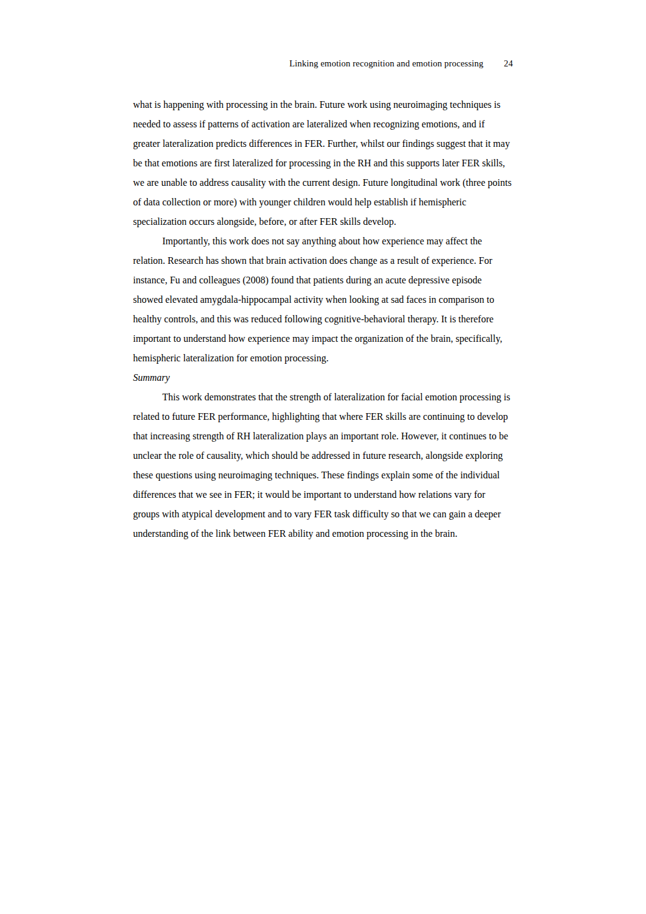Linking emotion recognition and emotion processing24
what is happening with processing in the brain. Future work using neuroimaging techniques is needed to assess if patterns of activation are lateralized when recognizing emotions, and if greater lateralization predicts differences in FER. Further, whilst our findings suggest that it may be that emotions are first lateralized for processing in the RH and this supports later FER skills, we are unable to address causality with the current design. Future longitudinal work (three points of data collection or more) with younger children would help establish if hemispheric specialization occurs alongside, before, or after FER skills develop.
Importantly, this work does not say anything about how experience may affect the relation. Research has shown that brain activation does change as a result of experience. For instance, Fu and colleagues (2008) found that patients during an acute depressive episode showed elevated amygdala-hippocampal activity when looking at sad faces in comparison to healthy controls, and this was reduced following cognitive-behavioral therapy. It is therefore important to understand how experience may impact the organization of the brain, specifically, hemispheric lateralization for emotion processing.
Summary
This work demonstrates that the strength of lateralization for facial emotion processing is related to future FER performance, highlighting that where FER skills are continuing to develop that increasing strength of RH lateralization plays an important role. However, it continues to be unclear the role of causality, which should be addressed in future research, alongside exploring these questions using neuroimaging techniques. These findings explain some of the individual differences that we see in FER; it would be important to understand how relations vary for groups with atypical development and to vary FER task difficulty so that we can gain a deeper understanding of the link between FER ability and emotion processing in the brain.